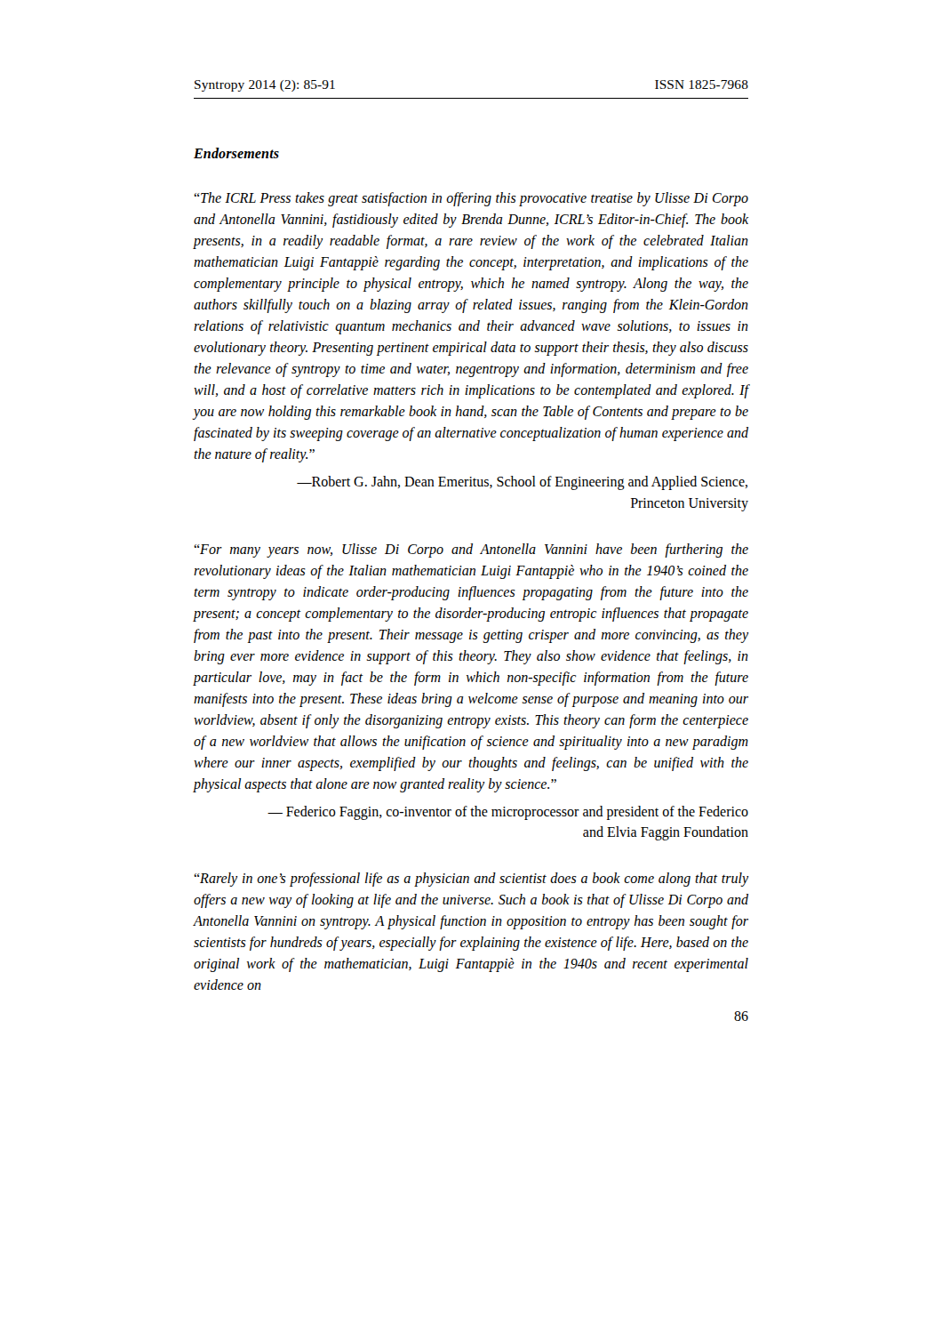Syntropy 2014 (2): 85-91 ISSN 1825-7968
Endorsements
“The ICRL Press takes great satisfaction in offering this provocative treatise by Ulisse Di Corpo and Antonella Vannini, fastidiously edited by Brenda Dunne, ICRL’s Editor-in-Chief. The book presents, in a readily readable format, a rare review of the work of the celebrated Italian mathematician Luigi Fantappiè regarding the concept, interpretation, and implications of the complementary principle to physical entropy, which he named syntropy. Along the way, the authors skillfully touch on a blazing array of related issues, ranging from the Klein-Gordon relations of relativistic quantum mechanics and their advanced wave solutions, to issues in evolutionary theory. Presenting pertinent empirical data to support their thesis, they also discuss the relevance of syntropy to time and water, negentropy and information, determinism and free will, and a host of correlative matters rich in implications to be contemplated and explored. If you are now holding this remarkable book in hand, scan the Table of Contents and prepare to be fascinated by its sweeping coverage of an alternative conceptualization of human experience and the nature of reality.”
—Robert G. Jahn, Dean Emeritus, School of Engineering and Applied Science,Princeton University
“For many years now, Ulisse Di Corpo and Antonella Vannini have been furthering the revolutionary ideas of the Italian mathematician Luigi Fantappiè who in the 1940’s coined the term syntropy to indicate order-producing influences propagating from the future into the present; a concept complementary to the disorder-producing entropic influences that propagate from the past into the present. Their message is getting crisper and more convincing, as they bring ever more evidence in support of this theory. They also show evidence that feelings, in particular love, may in fact be the form in which non-specific information from the future manifests into the present. These ideas bring a welcome sense of purpose and meaning into our worldview, absent if only the disorganizing entropy exists. This theory can form the centerpiece of a new worldview that allows the unification of science and spirituality into a new paradigm where our inner aspects, exemplified by our thoughts and feelings, can be unified with the physical aspects that alone are now granted reality by science.”
— Federico Faggin, co-inventor of the microprocessor and president of the Federicoand Elvia Faggin Foundation
“Rarely in one’s professional life as a physician and scientist does a book come along that truly offers a new way of looking at life and the universe. Such a book is that of Ulisse Di Corpo and Antonella Vannini on syntropy. A physical function in opposition to entropy has been sought for scientists for hundreds of years, especially for explaining the existence of life. Here, based on the original work of the mathematician, Luigi Fantappiè in the 1940s and recent experimental evidence on
86